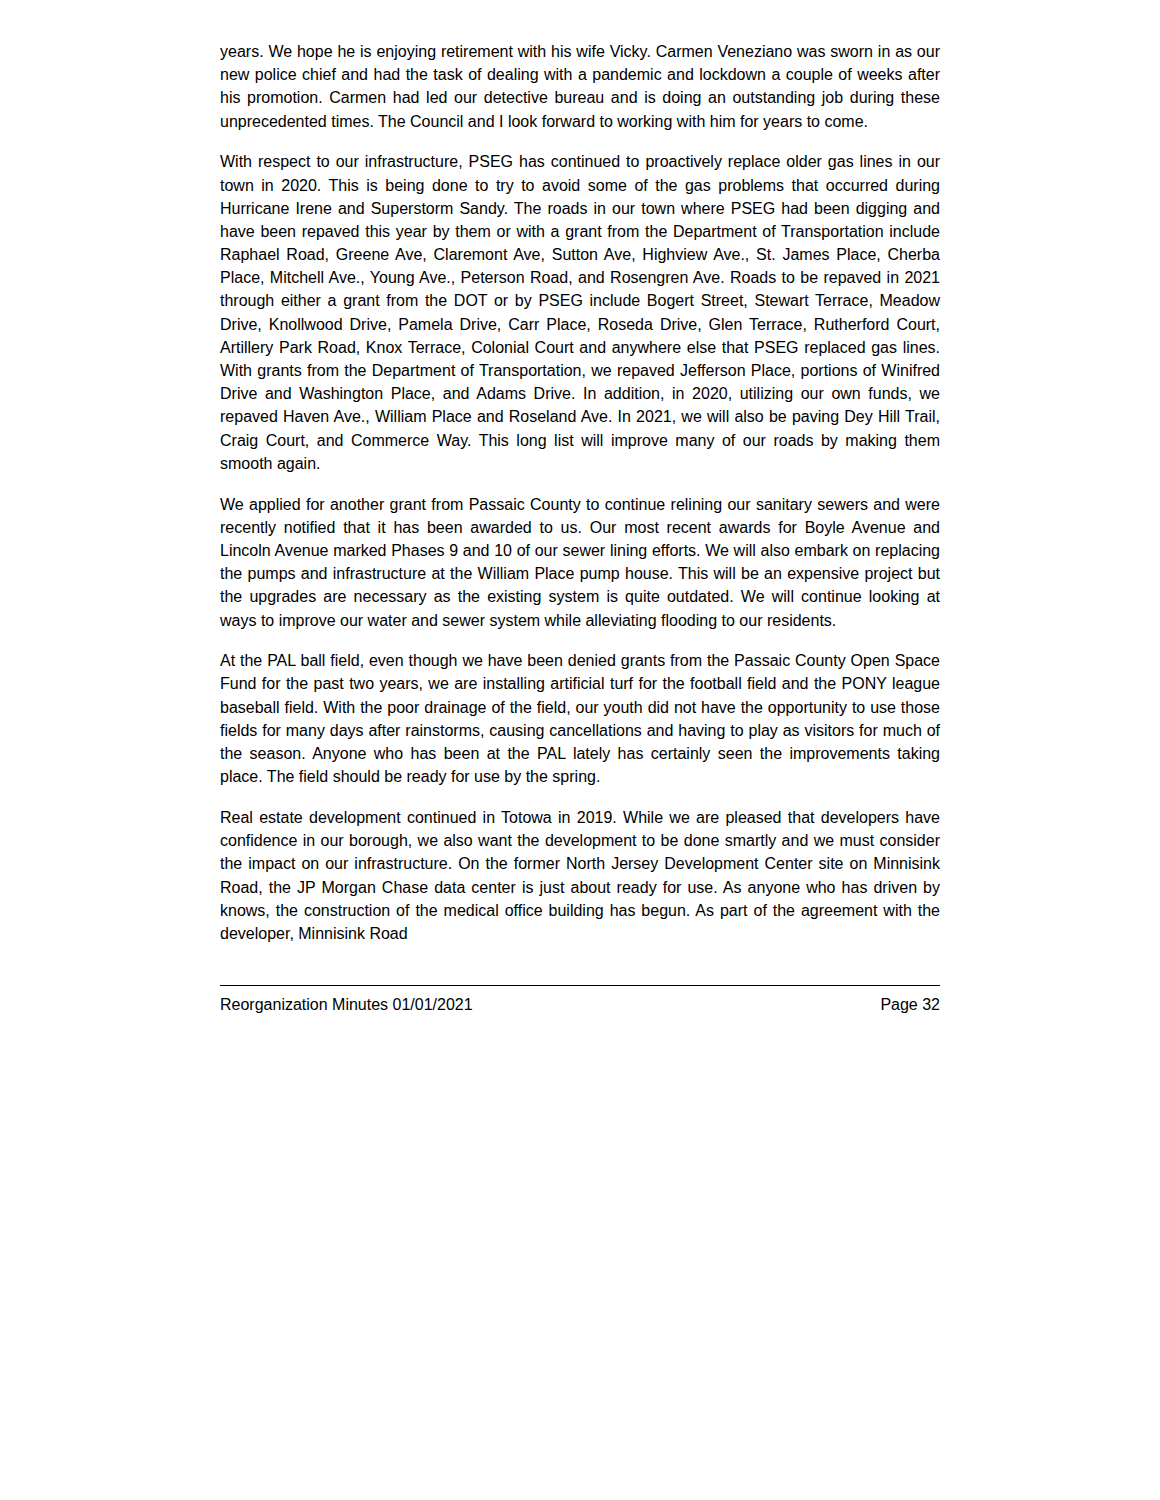years. We hope he is enjoying retirement with his wife Vicky. Carmen Veneziano was sworn in as our new police chief and had the task of dealing with a pandemic and lockdown a couple of weeks after his promotion. Carmen had led our detective bureau and is doing an outstanding job during these unprecedented times. The Council and I look forward to working with him for years to come.
With respect to our infrastructure, PSEG has continued to proactively replace older gas lines in our town in 2020. This is being done to try to avoid some of the gas problems that occurred during Hurricane Irene and Superstorm Sandy. The roads in our town where PSEG had been digging and have been repaved this year by them or with a grant from the Department of Transportation include Raphael Road, Greene Ave, Claremont Ave, Sutton Ave, Highview Ave., St. James Place, Cherba Place, Mitchell Ave., Young Ave., Peterson Road, and Rosengren Ave. Roads to be repaved in 2021 through either a grant from the DOT or by PSEG include Bogert Street, Stewart Terrace, Meadow Drive, Knollwood Drive, Pamela Drive, Carr Place, Roseda Drive, Glen Terrace, Rutherford Court, Artillery Park Road, Knox Terrace, Colonial Court and anywhere else that PSEG replaced gas lines. With grants from the Department of Transportation, we repaved Jefferson Place, portions of Winifred Drive and Washington Place, and Adams Drive. In addition, in 2020, utilizing our own funds, we repaved Haven Ave., William Place and Roseland Ave. In 2021, we will also be paving Dey Hill Trail, Craig Court, and Commerce Way. This long list will improve many of our roads by making them smooth again.
We applied for another grant from Passaic County to continue relining our sanitary sewers and were recently notified that it has been awarded to us. Our most recent awards for Boyle Avenue and Lincoln Avenue marked Phases 9 and 10 of our sewer lining efforts. We will also embark on replacing the pumps and infrastructure at the William Place pump house. This will be an expensive project but the upgrades are necessary as the existing system is quite outdated. We will continue looking at ways to improve our water and sewer system while alleviating flooding to our residents.
At the PAL ball field, even though we have been denied grants from the Passaic County Open Space Fund for the past two years, we are installing artificial turf for the football field and the PONY league baseball field. With the poor drainage of the field, our youth did not have the opportunity to use those fields for many days after rainstorms, causing cancellations and having to play as visitors for much of the season. Anyone who has been at the PAL lately has certainly seen the improvements taking place. The field should be ready for use by the spring.
Real estate development continued in Totowa in 2019. While we are pleased that developers have confidence in our borough, we also want the development to be done smartly and we must consider the impact on our infrastructure. On the former North Jersey Development Center site on Minnisink Road, the JP Morgan Chase data center is just about ready for use. As anyone who has driven by knows, the construction of the medical office building has begun. As part of the agreement with the developer, Minnisink Road
Reorganization Minutes 01/01/2021 Page 32